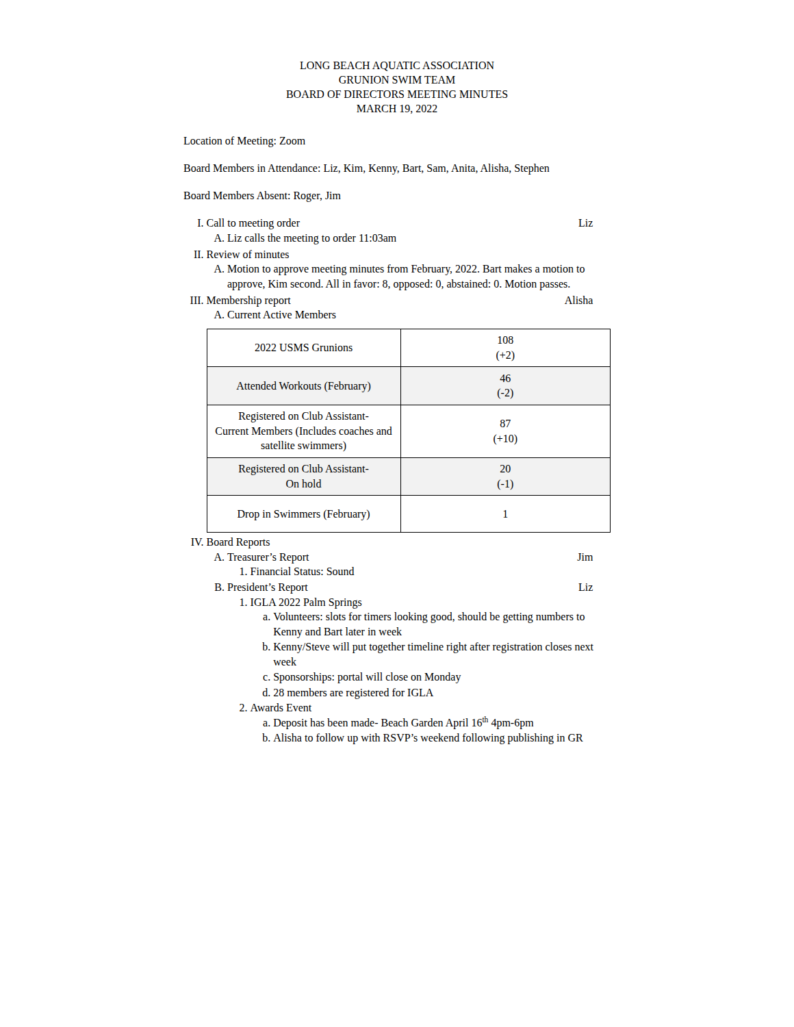LONG BEACH AQUATIC ASSOCIATION
GRUNION SWIM TEAM
BOARD OF DIRECTORS MEETING MINUTES
MARCH 19, 2022
Location of Meeting: Zoom
Board Members in Attendance: Liz, Kim, Kenny, Bart, Sam, Anita, Alisha, Stephen
Board Members Absent: Roger, Jim
Call to meeting order Liz
Liz calls the meeting to order 11:03am
Review of minutes
Motion to approve meeting minutes from February, 2022. Bart makes a motion to approve, Kim second. All in favor: 8, opposed: 0, abstained: 0. Motion passes.
Membership report Alisha
Current Active Members
| 2022 USMS Grunions | 108 (+2) |
| Attended Workouts (February) | 46 (-2) |
| Registered on Club Assistant- Current Members (Includes coaches and satellite swimmers) | 87 (+10) |
| Registered on Club Assistant- On hold | 20 (-1) |
| Drop in Swimmers (February) | 1 |
Board Reports
Treasurer’s Report Jim
Financial Status: Sound
President’s Report Liz
IGLA 2022 Palm Springs
Volunteers: slots for timers looking good, should be getting numbers to Kenny and Bart later in week
Kenny/Steve will put together timeline right after registration closes next week
Sponsorships: portal will close on Monday
28 members are registered for IGLA
Awards Event
Deposit has been made- Beach Garden April 16th 4pm-6pm
Alisha to follow up with RSVP’s weekend following publishing in GR